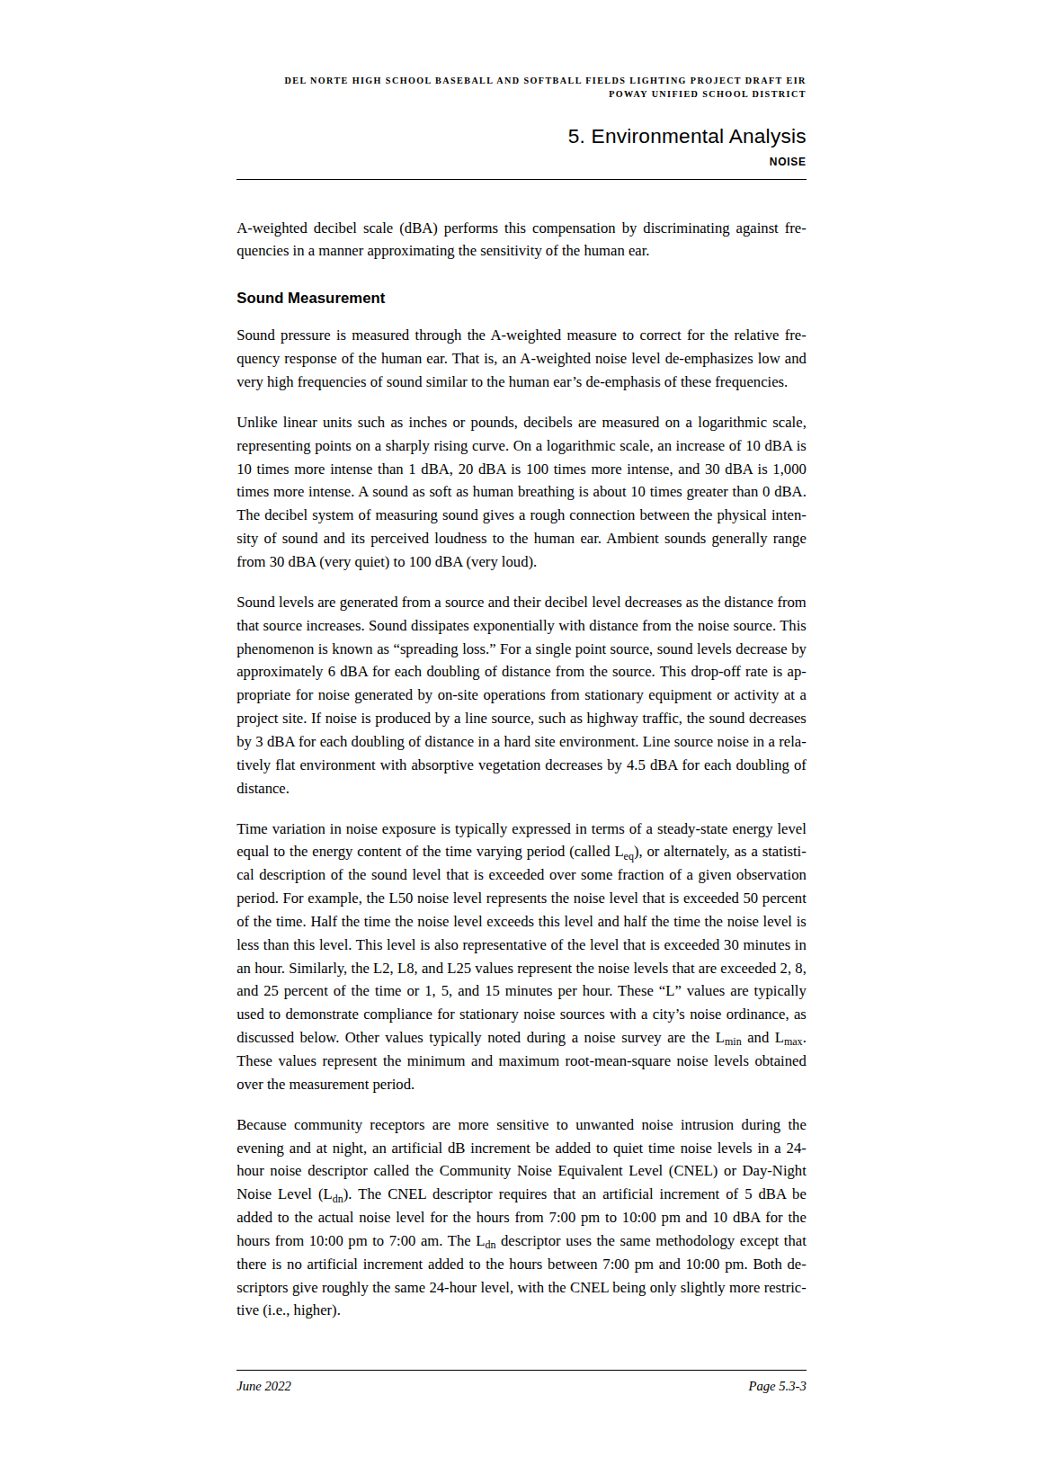DEL NORTE HIGH SCHOOL BASEBALL AND SOFTBALL FIELDS LIGHTING PROJECT DRAFT EIR POWAY UNIFIED SCHOOL DISTRICT
5. Environmental Analysis NOISE
A-weighted decibel scale (dBA) performs this compensation by discriminating against frequencies in a manner approximating the sensitivity of the human ear.
Sound Measurement
Sound pressure is measured through the A-weighted measure to correct for the relative frequency response of the human ear. That is, an A-weighted noise level de-emphasizes low and very high frequencies of sound similar to the human ear’s de-emphasis of these frequencies.
Unlike linear units such as inches or pounds, decibels are measured on a logarithmic scale, representing points on a sharply rising curve. On a logarithmic scale, an increase of 10 dBA is 10 times more intense than 1 dBA, 20 dBA is 100 times more intense, and 30 dBA is 1,000 times more intense. A sound as soft as human breathing is about 10 times greater than 0 dBA. The decibel system of measuring sound gives a rough connection between the physical intensity of sound and its perceived loudness to the human ear. Ambient sounds generally range from 30 dBA (very quiet) to 100 dBA (very loud).
Sound levels are generated from a source and their decibel level decreases as the distance from that source increases. Sound dissipates exponentially with distance from the noise source. This phenomenon is known as “spreading loss.” For a single point source, sound levels decrease by approximately 6 dBA for each doubling of distance from the source. This drop-off rate is appropriate for noise generated by on-site operations from stationary equipment or activity at a project site. If noise is produced by a line source, such as highway traffic, the sound decreases by 3 dBA for each doubling of distance in a hard site environment. Line source noise in a relatively flat environment with absorptive vegetation decreases by 4.5 dBA for each doubling of distance.
Time variation in noise exposure is typically expressed in terms of a steady-state energy level equal to the energy content of the time varying period (called Leq), or alternately, as a statistical description of the sound level that is exceeded over some fraction of a given observation period. For example, the L50 noise level represents the noise level that is exceeded 50 percent of the time. Half the time the noise level exceeds this level and half the time the noise level is less than this level. This level is also representative of the level that is exceeded 30 minutes in an hour. Similarly, the L2, L8, and L25 values represent the noise levels that are exceeded 2, 8, and 25 percent of the time or 1, 5, and 15 minutes per hour. These “L” values are typically used to demonstrate compliance for stationary noise sources with a city’s noise ordinance, as discussed below. Other values typically noted during a noise survey are the Lmin and Lmax. These values represent the minimum and maximum root-mean-square noise levels obtained over the measurement period.
Because community receptors are more sensitive to unwanted noise intrusion during the evening and at night, an artificial dB increment be added to quiet time noise levels in a 24-hour noise descriptor called the Community Noise Equivalent Level (CNEL) or Day-Night Noise Level (Ldn). The CNEL descriptor requires that an artificial increment of 5 dBA be added to the actual noise level for the hours from 7:00 pm to 10:00 pm and 10 dBA for the hours from 10:00 pm to 7:00 am. The Ldn descriptor uses the same methodology except that there is no artificial increment added to the hours between 7:00 pm and 10:00 pm. Both descriptors give roughly the same 24-hour level, with the CNEL being only slightly more restrictive (i.e., higher).
June 2022
Page 5.3-3